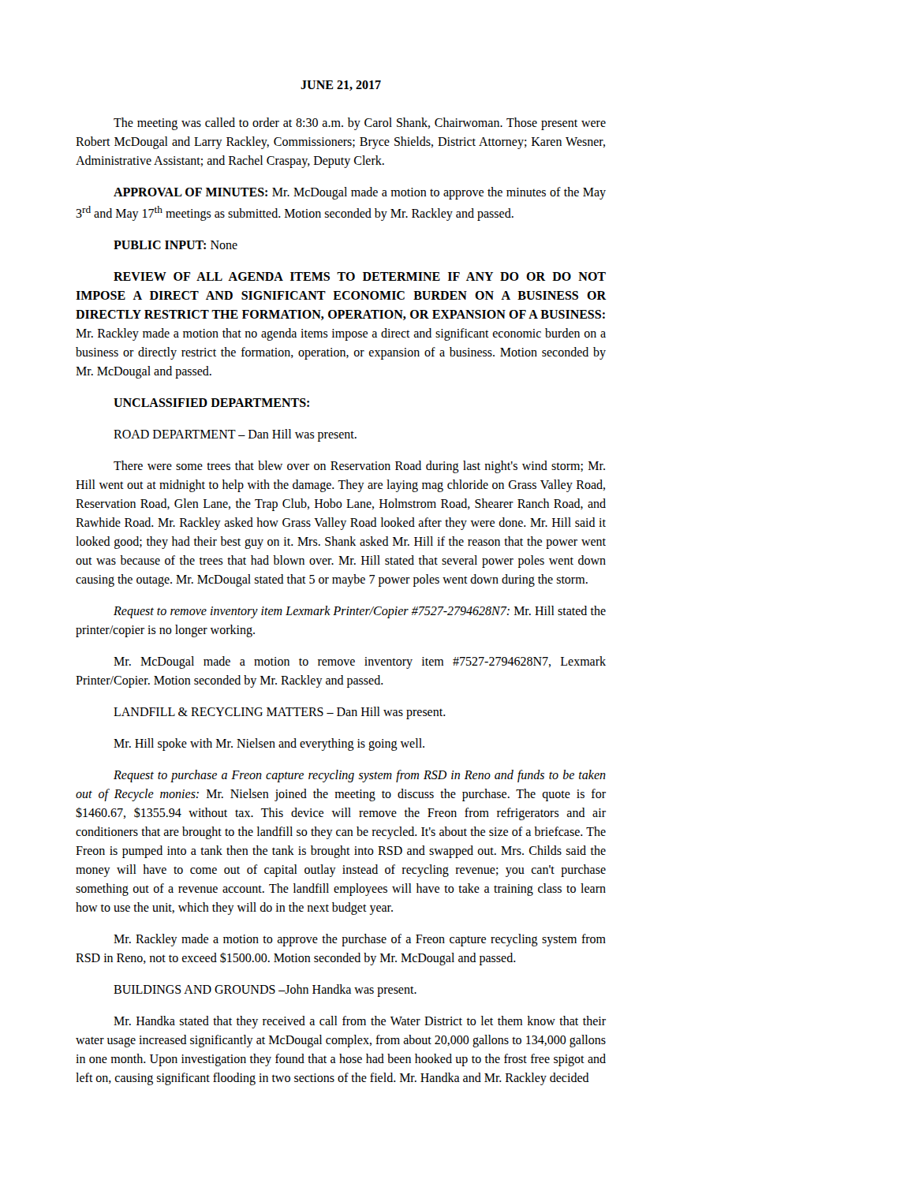JUNE 21, 2017
The meeting was called to order at 8:30 a.m. by Carol Shank, Chairwoman. Those present were Robert McDougal and Larry Rackley, Commissioners; Bryce Shields, District Attorney; Karen Wesner, Administrative Assistant; and Rachel Craspay, Deputy Clerk.
APPROVAL OF MINUTES: Mr. McDougal made a motion to approve the minutes of the May 3rd and May 17th meetings as submitted. Motion seconded by Mr. Rackley and passed.
PUBLIC INPUT: None
REVIEW OF ALL AGENDA ITEMS TO DETERMINE IF ANY DO OR DO NOT IMPOSE A DIRECT AND SIGNIFICANT ECONOMIC BURDEN ON A BUSINESS OR DIRECTLY RESTRICT THE FORMATION, OPERATION, OR EXPANSION OF A BUSINESS: Mr. Rackley made a motion that no agenda items impose a direct and significant economic burden on a business or directly restrict the formation, operation, or expansion of a business. Motion seconded by Mr. McDougal and passed.
UNCLASSIFIED DEPARTMENTS:
ROAD DEPARTMENT – Dan Hill was present.
There were some trees that blew over on Reservation Road during last night's wind storm; Mr. Hill went out at midnight to help with the damage. They are laying mag chloride on Grass Valley Road, Reservation Road, Glen Lane, the Trap Club, Hobo Lane, Holmstrom Road, Shearer Ranch Road, and Rawhide Road. Mr. Rackley asked how Grass Valley Road looked after they were done. Mr. Hill said it looked good; they had their best guy on it. Mrs. Shank asked Mr. Hill if the reason that the power went out was because of the trees that had blown over. Mr. Hill stated that several power poles went down causing the outage. Mr. McDougal stated that 5 or maybe 7 power poles went down during the storm.
Request to remove inventory item Lexmark Printer/Copier #7527-2794628N7: Mr. Hill stated the printer/copier is no longer working.
Mr. McDougal made a motion to remove inventory item #7527-2794628N7, Lexmark Printer/Copier. Motion seconded by Mr. Rackley and passed.
LANDFILL & RECYCLING MATTERS – Dan Hill was present.
Mr. Hill spoke with Mr. Nielsen and everything is going well.
Request to purchase a Freon capture recycling system from RSD in Reno and funds to be taken out of Recycle monies: Mr. Nielsen joined the meeting to discuss the purchase. The quote is for $1460.67, $1355.94 without tax. This device will remove the Freon from refrigerators and air conditioners that are brought to the landfill so they can be recycled. It's about the size of a briefcase. The Freon is pumped into a tank then the tank is brought into RSD and swapped out. Mrs. Childs said the money will have to come out of capital outlay instead of recycling revenue; you can't purchase something out of a revenue account. The landfill employees will have to take a training class to learn how to use the unit, which they will do in the next budget year.
Mr. Rackley made a motion to approve the purchase of a Freon capture recycling system from RSD in Reno, not to exceed $1500.00. Motion seconded by Mr. McDougal and passed.
BUILDINGS AND GROUNDS –John Handka was present.
Mr. Handka stated that they received a call from the Water District to let them know that their water usage increased significantly at McDougal complex, from about 20,000 gallons to 134,000 gallons in one month. Upon investigation they found that a hose had been hooked up to the frost free spigot and left on, causing significant flooding in two sections of the field. Mr. Handka and Mr. Rackley decided